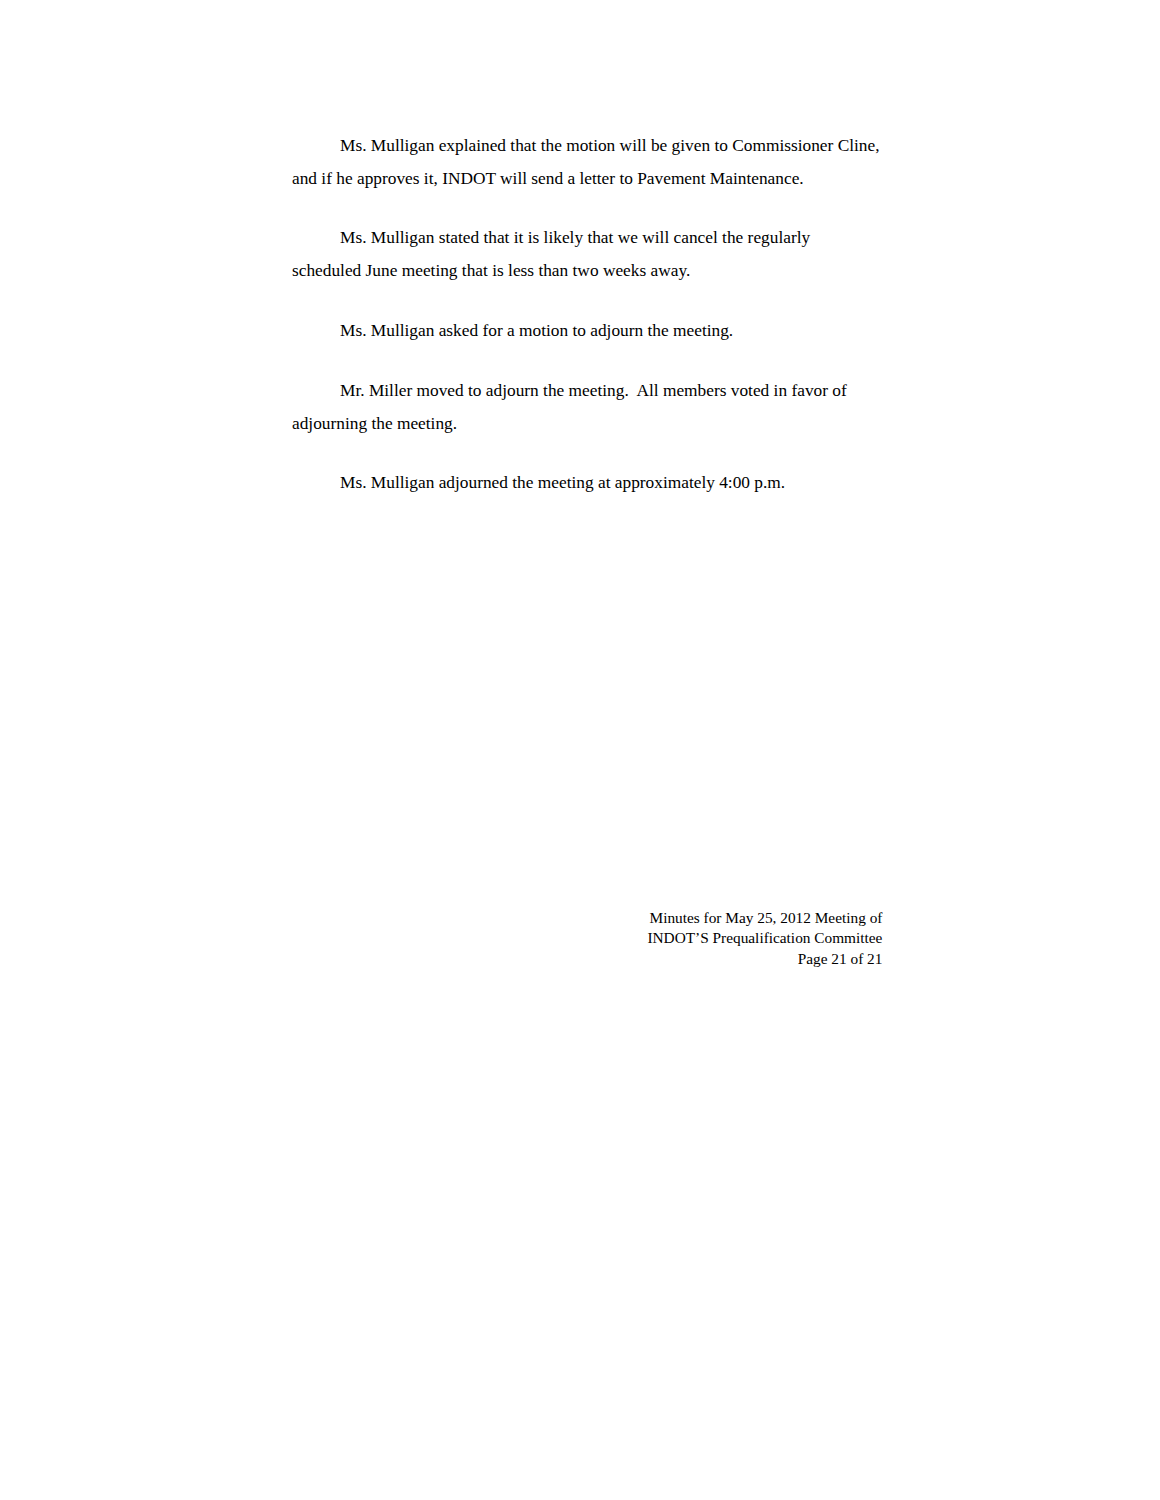Ms. Mulligan explained that the motion will be given to Commissioner Cline, and if he approves it, INDOT will send a letter to Pavement Maintenance.
Ms. Mulligan stated that it is likely that we will cancel the regularly scheduled June meeting that is less than two weeks away.
Ms. Mulligan asked for a motion to adjourn the meeting.
Mr. Miller moved to adjourn the meeting. All members voted in favor of adjourning the meeting.
Ms. Mulligan adjourned the meeting at approximately 4:00 p.m.
Minutes for May 25, 2012 Meeting of
INDOT’S Prequalification Committee
Page 21 of 21